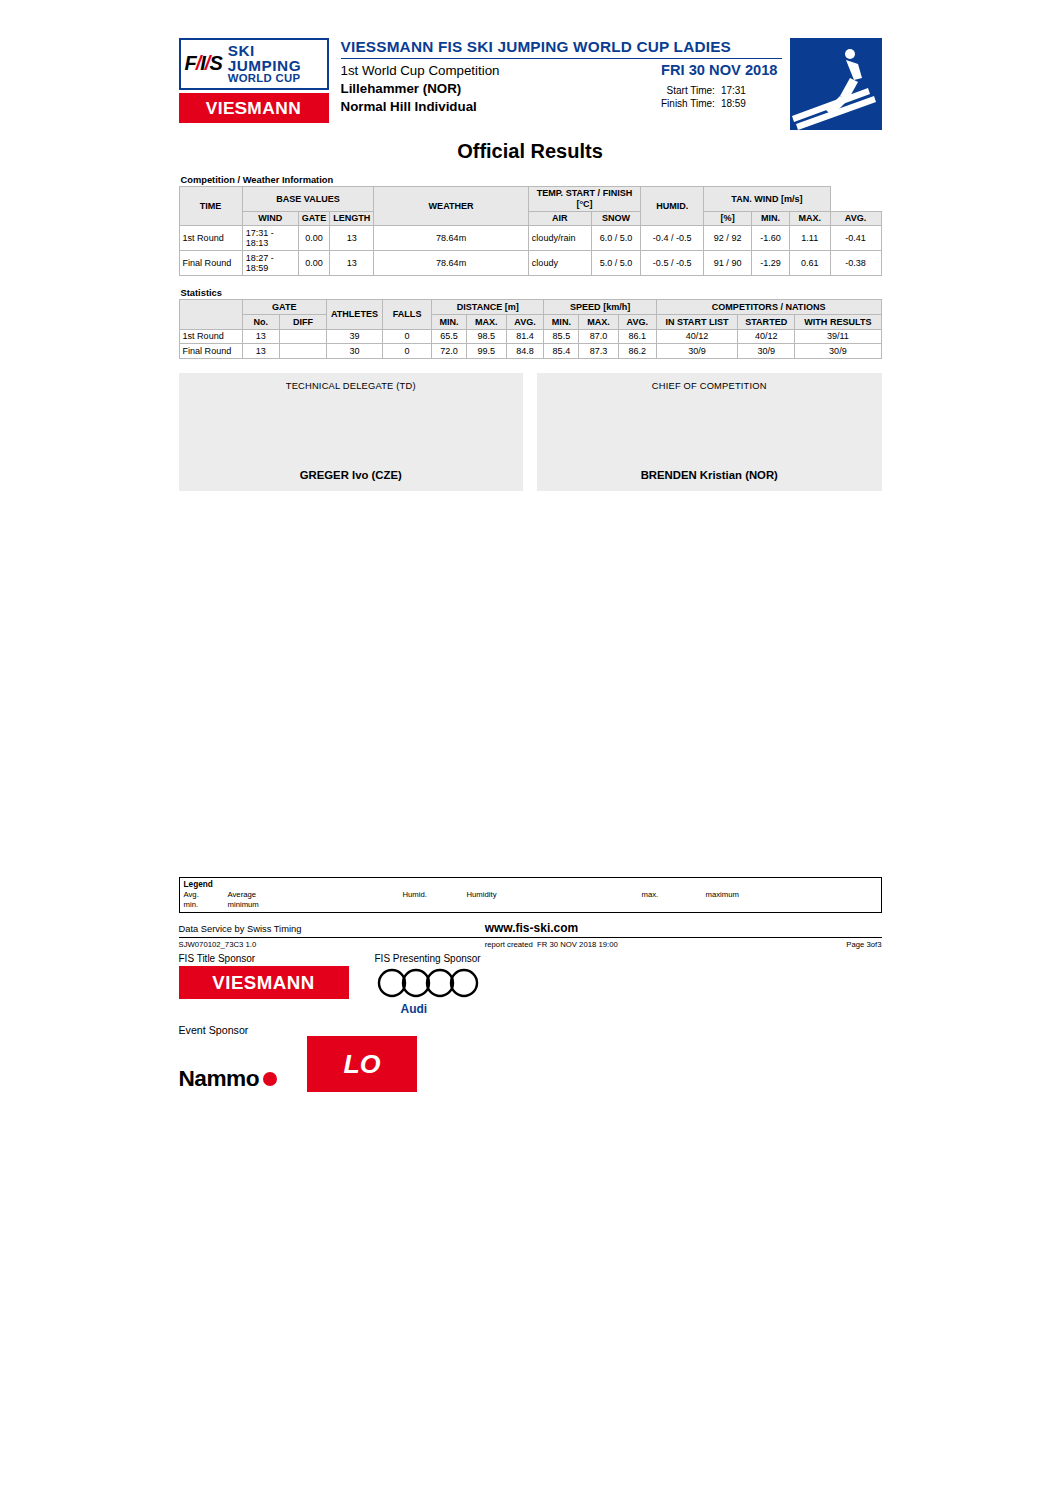F/I/S
SKI
JUMPING
WORLD CUP
VIESMANN
VIESSMANN FIS SKI JUMPING WORLD CUP LADIES
1st World Cup Competition
Lillehammer (NOR)
Normal Hill Individual
FRI 30 NOV 2018
| Start Time: | 17:31 |
| Finish Time: | 18:59 |
Official Results
Competition / Weather Information
| TIME | BASE VALUES | WEATHER | TEMP. START / FINISH [°C] | HUMID. | TAN. WIND [m/s] |
| --- | --- | --- | --- | --- | --- |
| WIND | GATE | LENGTH | AIR | SNOW | [%] | MIN. | MAX. | AVG. |
| 1st Round | 17:31 - 18:13 | 0.00 | 13 | 78.64m | cloudy/rain | 6.0 / 5.0 | -0.4 / -0.5 | 92 / 92 | -1.60 | 1.11 | -0.41 |
| Final Round | 18:27 - 18:59 | 0.00 | 13 | 78.64m | cloudy | 5.0 / 5.0 | -0.5 / -0.5 | 91 / 90 | -1.29 | 0.61 | -0.38 |
Statistics
| | GATE | ATHLETES | FALLS | DISTANCE [m] | SPEED [km/h] | COMPETITORS / NATIONS |
| --- | --- | --- | --- | --- | --- | --- |
| No. | DIFF | MIN. | MAX. | AVG. | MIN. | MAX. | AVG. | IN START LIST | STARTED | WITH RESULTS |
| 1st Round | 13 | | 39 | 0 | 65.5 | 98.5 | 81.4 | 85.5 | 87.0 | 86.1 | 40/12 | 40/12 | 39/11 |
| Final Round | 13 | | 30 | 0 | 72.0 | 99.5 | 84.8 | 85.4 | 87.3 | 86.2 | 30/9 | 30/9 | 30/9 |
TECHNICAL DELEGATE (TD)
GREGER Ivo (CZE)
CHIEF OF COMPETITION
BRENDEN Kristian (NOR)
Legend
Avg.
Average
Humid.
Humidity
max.
maximum
min.
minimum
Data Service by Swiss Timing
www.fis-ski.com
SJW070102_73C3 1.0
report created FR 30 NOV 2018 19:00
Page 3of3
FIS Title Sponsor
VIESMANN
FIS Presenting Sponsor
Audi
Event Sponsor
Nammo
LO